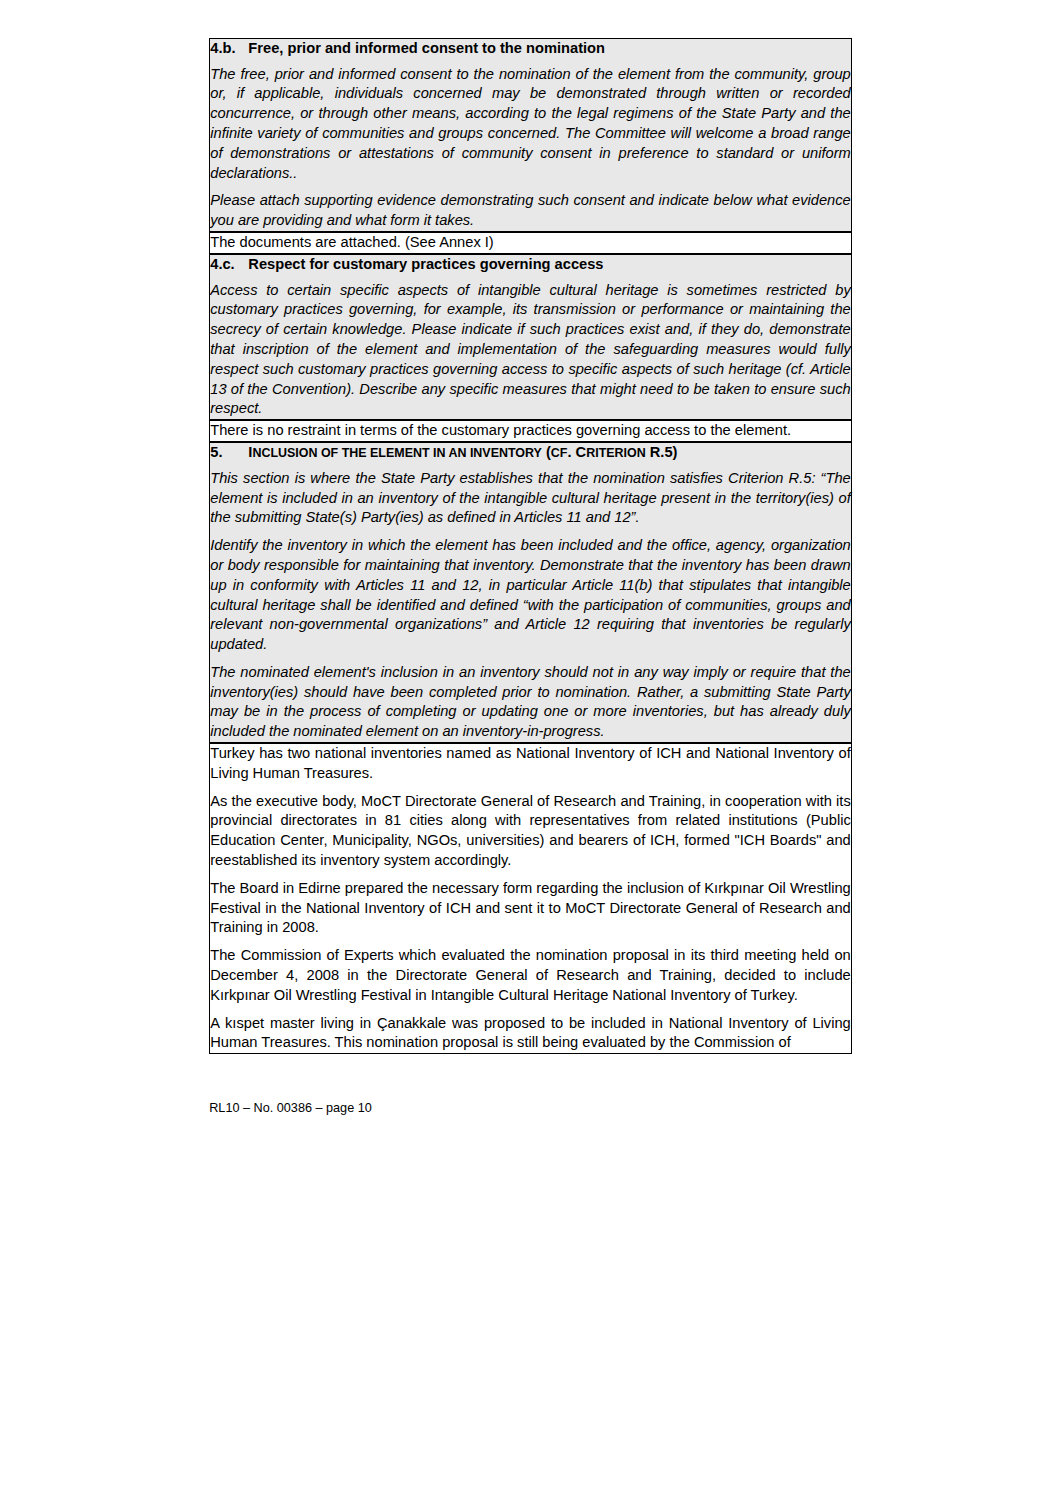| 4.b. Free, prior and informed consent to the nomination The free, prior and informed consent to the nomination of the element from the community, group or, if applicable, individuals concerned may be demonstrated through written or recorded concurrence, or through other means, according to the legal regimens of the State Party and the infinite variety of communities and groups concerned. The Committee will welcome a broad range of demonstrations or attestations of community consent in preference to standard or uniform declarations.. Please attach supporting evidence demonstrating such consent and indicate below what evidence you are providing and what form it takes. |
| The documents are attached. (See Annex I) |
| 4.c. Respect for customary practices governing access Access to certain specific aspects of intangible cultural heritage is sometimes restricted by customary practices governing, for example, its transmission or performance or maintaining the secrecy of certain knowledge. Please indicate if such practices exist and, if they do, demonstrate that inscription of the element and implementation of the safeguarding measures would fully respect such customary practices governing access to specific aspects of such heritage (cf. Article 13 of the Convention). Describe any specific measures that might need to be taken to ensure such respect. |
| There is no restraint in terms of the customary practices governing access to the element. |
| 5. I NCLUSION OF THE ELEMENT IN AN INVENTORY ( CF . C RITERION R.5) This section is where the State Party establishes that the nomination satisfies Criterion R.5: “The element is included in an inventory of the intangible cultural heritage present in the territory(ies) of the submitting State(s) Party(ies) as defined in Articles 11 and 12”. Identify the inventory in which the element has been included and the office, agency, organization or body responsible for maintaining that inventory. Demonstrate that the inventory has been drawn up in conformity with Articles 11 and 12, in particular Article 11(b) that stipulates that intangible cultural heritage shall be identified and defined “with the participation of communities, groups and relevant non-governmental organizations” and Article 12 requiring that inventories be regularly updated. The nominated element's inclusion in an inventory should not in any way imply or require that the inventory(ies) should have been completed prior to nomination. Rather, a submitting State Party may be in the process of completing or updating one or more inventories, but has already duly included the nominated element on an inventory-in-progress. |
| Turkey has two national inventories named as National Inventory of ICH and National Inventory of Living Human Treasures. As the executive body, MoCT Directorate General of Research and Training, in cooperation with its provincial directorates in 81 cities along with representatives from related institutions (Public Education Center, Municipality, NGOs, universities) and bearers of ICH, formed "ICH Boards" and reestablished its inventory system accordingly. The Board in Edirne prepared the necessary form regarding the inclusion of Kırkpınar Oil Wrestling Festival in the National Inventory of ICH and sent it to MoCT Directorate General of Research and Training in 2008. The Commission of Experts which evaluated the nomination proposal in its third meeting held on December 4, 2008 in the Directorate General of Research and Training, decided to include Kırkpınar Oil Wrestling Festival in Intangible Cultural Heritage National Inventory of Turkey. A kıspet master living in Çanakkale was proposed to be included in National Inventory of Living Human Treasures. This nomination proposal is still being evaluated by the Commission of |
RL10 – No. 00386 – page 10